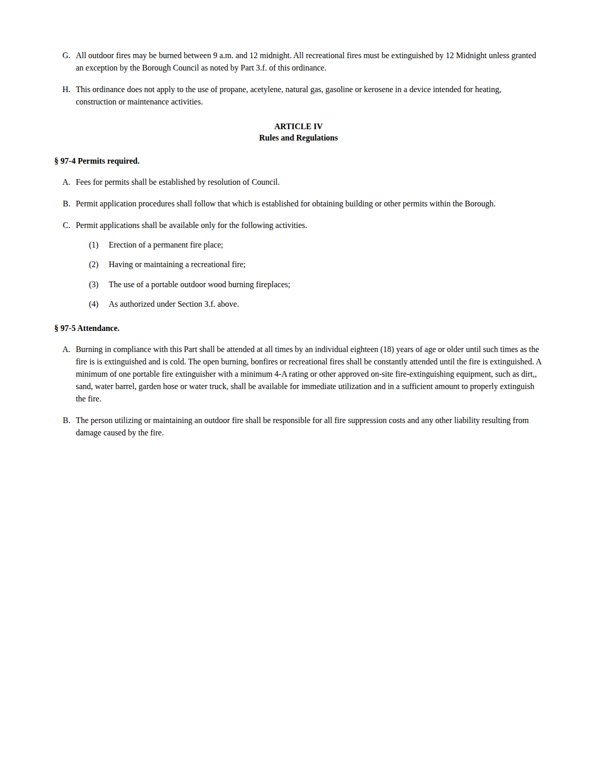All outdoor fires may be burned between 9 a.m. and 12 midnight. All recreational fires must be extinguished by 12 Midnight unless granted an exception by the Borough Council as noted by Part 3.f. of this ordinance.
This ordinance does not apply to the use of propane, acetylene, natural gas, gasoline or kerosene in a device intended for heating, construction or maintenance activities.
ARTICLE IV
Rules and Regulations
§ 97-4 Permits required.
Fees for permits shall be established by resolution of Council.
Permit application procedures shall follow that which is established for obtaining building or other permits within the Borough.
Permit applications shall be available only for the following activities.
Erection of a permanent fire place;
Having or maintaining a recreational fire;
The use of a portable outdoor wood burning fireplaces;
As authorized under Section 3.f. above.
§ 97-5 Attendance.
Burning in compliance with this Part shall be attended at all times by an individual eighteen (18) years of age or older until such times as the fire is is extinguished and is cold. The open burning, bonfires or recreational fires shall be constantly attended until the fire is extinguished. A minimum of one portable fire extinguisher with a minimum 4-A rating or other approved on-site fire-extinguishing equipment, such as dirt,, sand, water barrel, garden hose or water truck, shall be available for immediate utilization and in a sufficient amount to properly extinguish the fire.
The person utilizing or maintaining an outdoor fire shall be responsible for all fire suppression costs and any other liability resulting from damage caused by the fire.